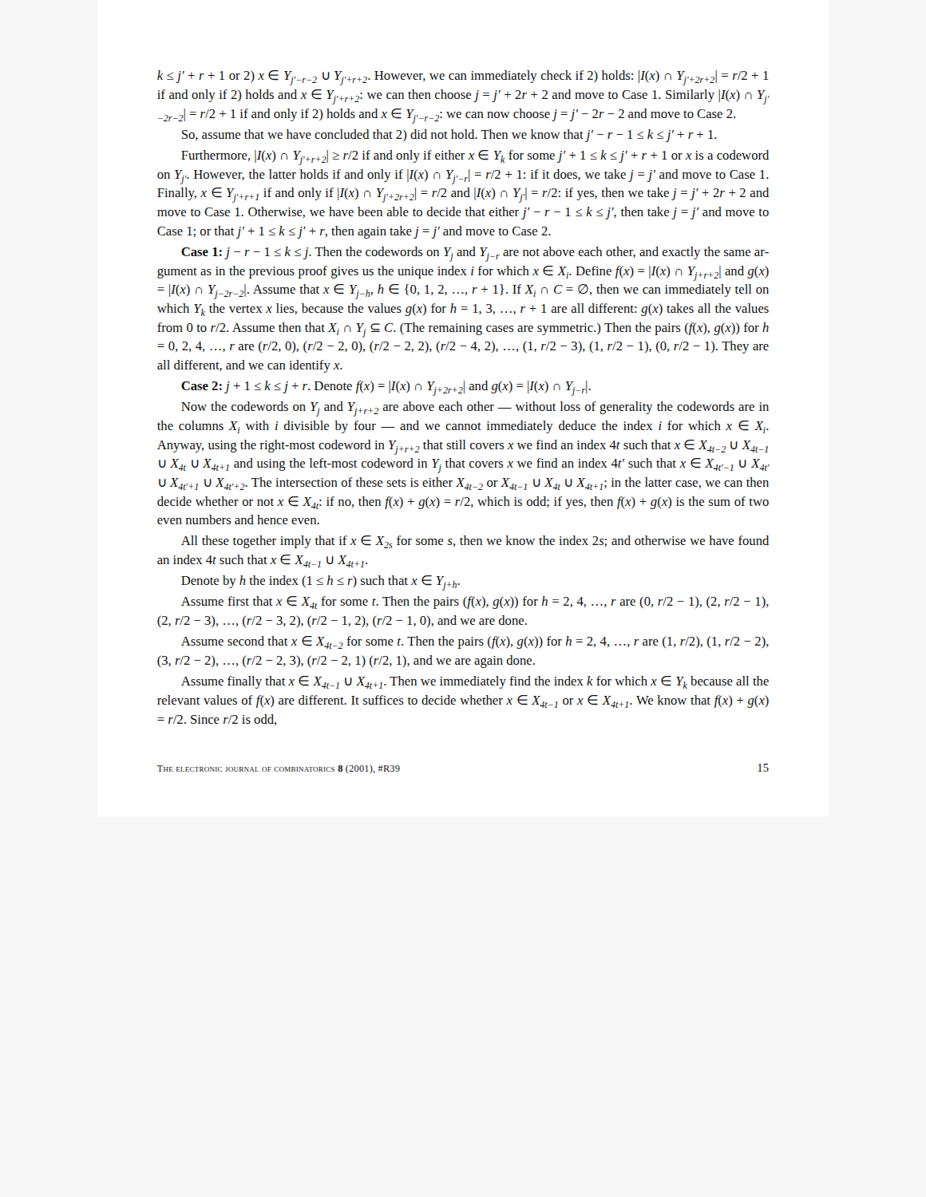k ≤ j′ + r + 1 or 2) x ∈ Yj′−r−2 ∪ Yj′+r+2. However, we can immediately check if 2) holds: |I(x) ∩ Yj′+2r+2| = r/2 + 1 if and only if 2) holds and x ∈ Yj′+r+2: we can then choose j = j′ + 2r + 2 and move to Case 1. Similarly |I(x) ∩ Yj′−2r−2| = r/2 + 1 if and only if 2) holds and x ∈ Yj′−r−2: we can now choose j = j′ − 2r − 2 and move to Case 2.
So, assume that we have concluded that 2) did not hold. Then we know that j′ − r − 1 ≤ k ≤ j′ + r + 1.
Furthermore, |I(x) ∩ Yj′+r+2| ≥ r/2 if and only if either x ∈ Yk for some j′ + 1 ≤ k ≤ j′ + r + 1 or x is a codeword on Yj′. However, the latter holds if and only if |I(x) ∩ Yj′−r| = r/2 + 1: if it does, we take j = j′ and move to Case 1. Finally, x ∈ Yj′+r+1 if and only if |I(x) ∩ Yj′+2r+2| = r/2 and |I(x) ∩ Yj′| = r/2: if yes, then we take j = j′ + 2r + 2 and move to Case 1. Otherwise, we have been able to decide that either j′ − r − 1 ≤ k ≤ j′, then take j = j′ and move to Case 1; or that j′ + 1 ≤ k ≤ j′ + r, then again take j = j′ and move to Case 2.
Case 1: j − r − 1 ≤ k ≤ j. Then the codewords on Yj and Yj−r are not above each other, and exactly the same argument as in the previous proof gives us the unique index i for which x ∈ Xi. Define f(x) = |I(x) ∩ Yj+r+2| and g(x) = |I(x) ∩ Yj−2r−2|. Assume that x ∈ Yj−h, h ∈ {0, 1, 2, …, r + 1}. If Xi ∩ C = ∅, then we can immediately tell on which Yk the vertex x lies, because the values g(x) for h = 1, 3, …, r + 1 are all different: g(x) takes all the values from 0 to r/2. Assume then that Xi ∩ Yj ⊆ C. (The remaining cases are symmetric.) Then the pairs (f(x), g(x)) for h = 0, 2, 4, …, r are (r/2, 0), (r/2 − 2, 0), (r/2 − 2, 2), (r/2 − 4, 2), …, (1, r/2 − 3), (1, r/2 − 1), (0, r/2 − 1). They are all different, and we can identify x.
Case 2: j + 1 ≤ k ≤ j + r. Denote f(x) = |I(x) ∩ Yj+2r+2| and g(x) = |I(x) ∩ Yj−r|.
Now the codewords on Yj and Yj+r+2 are above each other — without loss of generality the codewords are in the columns Xi with i divisible by four — and we cannot immediately deduce the index i for which x ∈ Xi. Anyway, using the right-most codeword in Yj+r+2 that still covers x we find an index 4t such that x ∈ X4t−2 ∪ X4t−1 ∪ X4t ∪ X4t+1 and using the left-most codeword in Yj that covers x we find an index 4t′ such that x ∈ X4t′−1 ∪ X4t′ ∪ X4t′+1 ∪ X4t′+2. The intersection of these sets is either X4t−2 or X4t−1 ∪ X4t ∪ X4t+1; in the latter case, we can then decide whether or not x ∈ X4t: if no, then f(x) + g(x) = r/2, which is odd; if yes, then f(x) + g(x) is the sum of two even numbers and hence even.
All these together imply that if x ∈ X2s for some s, then we know the index 2s; and otherwise we have found an index 4t such that x ∈ X4t−1 ∪ X4t+1.
Denote by h the index (1 ≤ h ≤ r) such that x ∈ Yj+h.
Assume first that x ∈ X4t for some t. Then the pairs (f(x), g(x)) for h = 2, 4, …, r are (0, r/2 − 1), (2, r/2 − 1), (2, r/2 − 3), …, (r/2 − 3, 2), (r/2 − 1, 2), (r/2 − 1, 0), and we are done.
Assume second that x ∈ X4t−2 for some t. Then the pairs (f(x), g(x)) for h = 2, 4, …, r are (1, r/2), (1, r/2 − 2), (3, r/2 − 2), …, (r/2 − 2, 3), (r/2 − 2, 1) (r/2, 1), and we are again done.
Assume finally that x ∈ X4t−1 ∪ X4t+1. Then we immediately find the index k for which x ∈ Yk because all the relevant values of f(x) are different. It suffices to decide whether x ∈ X4t−1 or x ∈ X4t+1. We know that f(x) + g(x) = r/2. Since r/2 is odd,
The electronic journal of combinatorics 8 (2001), #R39 15